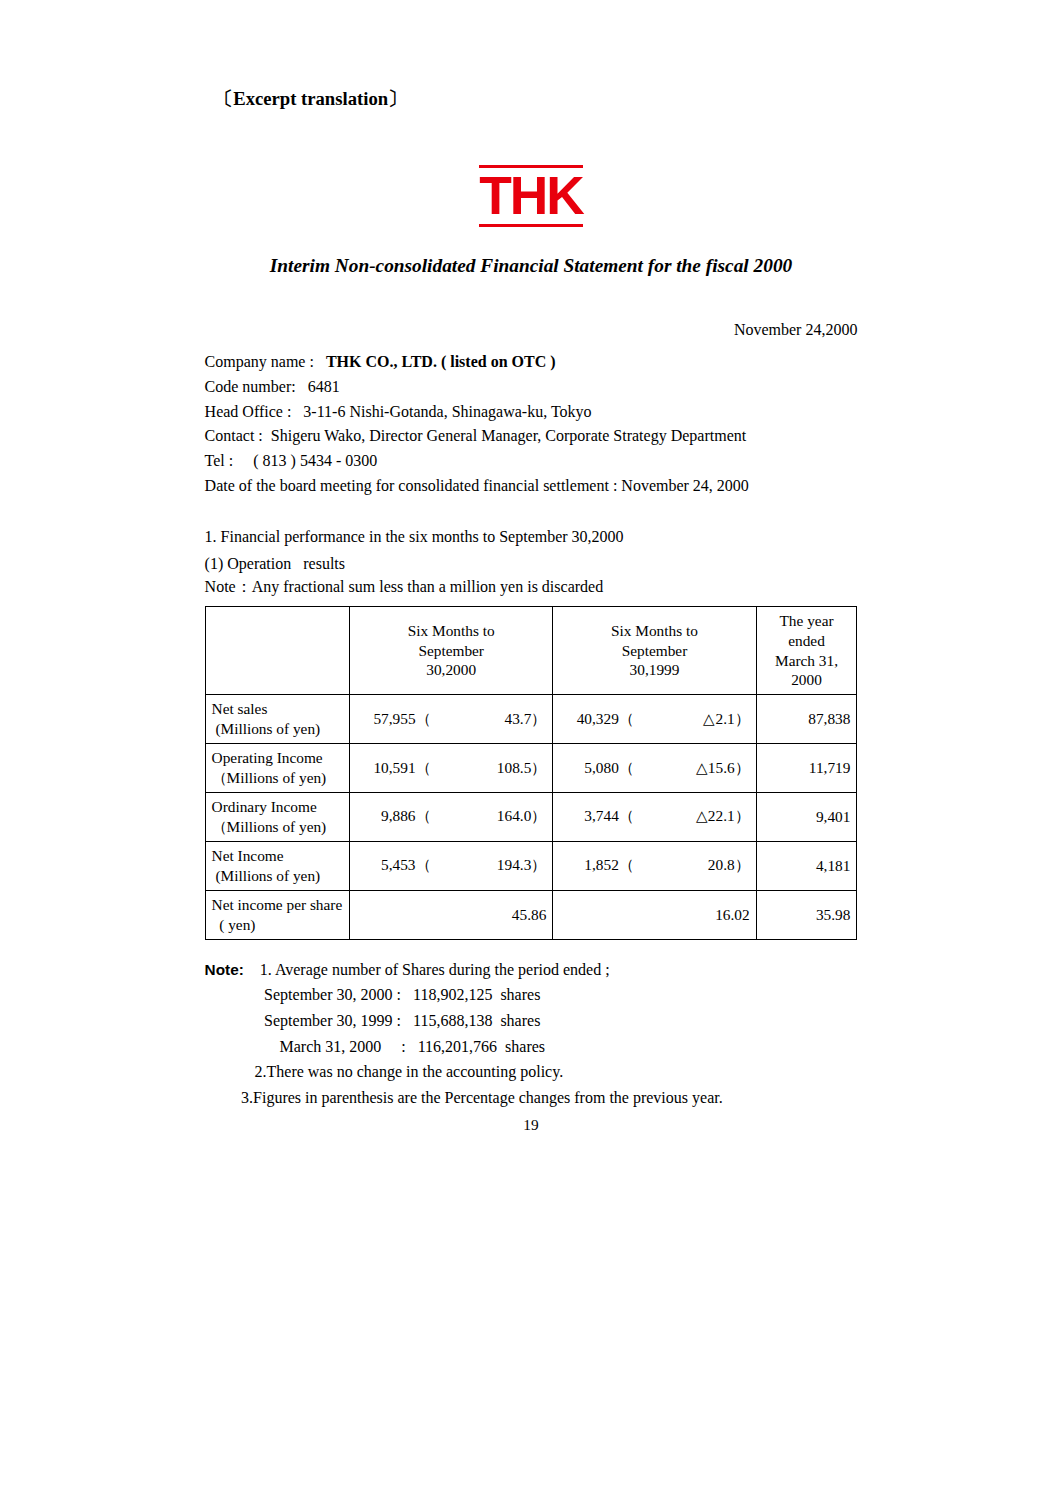〔Excerpt translation〕
THK
Interim Non-consolidated Financial Statement for the fiscal 2000
November 24,2000
Company name : THK CO., LTD. ( listed on OTC )
Code number: 6481
Head Office : 3-11-6 Nishi-Gotanda, Shinagawa-ku, Tokyo
Contact : Shigeru Wako, Director General Manager, Corporate Strategy Department
Tel : ( 813 ) 5434 - 0300
Date of the board meeting for consolidated financial settlement : November 24, 2000
1. Financial performance in the six months to September 30,2000
(1) Operation results
Note：Any fractional sum less than a million yen is discarded
| | Six Months to September 30,2000 | Six Months to September 30,1999 | The year ended March 31, 2000 |
| --- | --- | --- | --- |
| Net sales (Millions of yen) | 57,955 （ 43.7 ） | 40,329 （ △ 2.1 ） | 87,838 |
| Operating Income （Millions of yen) | 10,591 （ 108.5 ） | 5,080 （ △ 15.6 ） | 11,719 |
| Ordinary Income （Millions of yen) | 9,886 （ 164.0 ） | 3,744 （ △ 22.1 ） | 9,401 |
| Net Income (Millions of yen) | 5,453 （ 194.3 ） | 1,852 （ 20.8 ） | 4,181 |
| Net income per share ( yen) | 45.86 | 16.02 | 35.98 |
Note: 1. Average number of Shares during the period ended ;
September 30, 2000 : 118,902,125 shares
September 30, 1999 : 115,688,138 shares
March 31, 2000 : 116,201,766 shares
2.There was no change in the accounting policy.
3.Figures in parenthesis are the Percentage changes from the previous year.
19